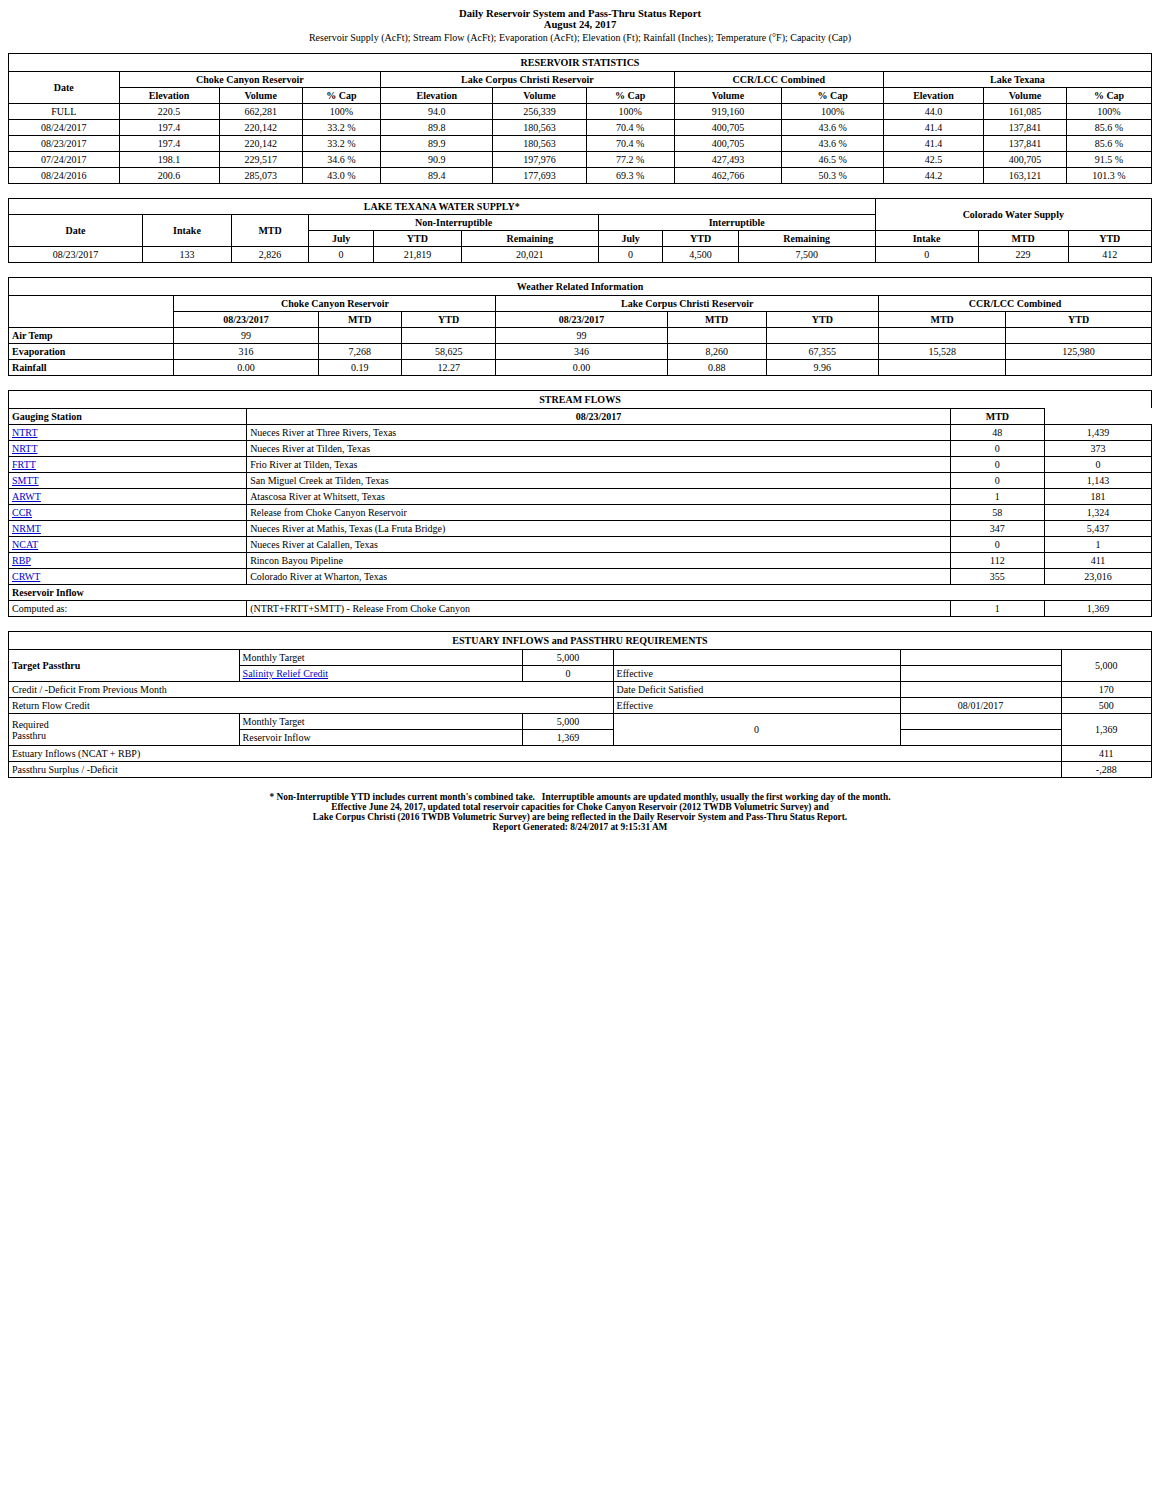Daily Reservoir System and Pass-Thru Status Report
August 24, 2017
Reservoir Supply (AcFt); Stream Flow (AcFt); Evaporation (AcFt); Elevation (Ft); Rainfall (Inches); Temperature (°F); Capacity (Cap)
RESERVOIR STATISTICS
| Date | Choke Canyon Reservoir | Lake Corpus Christi Reservoir | CCR/LCC Combined | Lake Texana |
| --- | --- | --- | --- | --- |
| Elevation | Volume | % Cap | Elevation | Volume | % Cap | Volume | % Cap | Elevation | Volume | % Cap |
| FULL | 220.5 | 662,281 | 100% | 94.0 | 256,339 | 100% | 919,160 | 100% | 44.0 | 161,085 | 100% |
| 08/24/2017 | 197.4 | 220,142 | 33.2 % | 89.8 | 180,563 | 70.4 % | 400,705 | 43.6 % | 41.4 | 137,841 | 85.6 % |
| 08/23/2017 | 197.4 | 220,142 | 33.2 % | 89.9 | 180,563 | 70.4 % | 400,705 | 43.6 % | 41.4 | 137,841 | 85.6 % |
| 07/24/2017 | 198.1 | 229,517 | 34.6 % | 90.9 | 197,976 | 77.2 % | 427,493 | 46.5 % | 42.5 | 400,705 | 91.5 % |
| 08/24/2016 | 200.6 | 285,073 | 43.0 % | 89.4 | 177,693 | 69.3 % | 462,766 | 50.3 % | 44.2 | 163,121 | 101.3 % |
| LAKE TEXANA WATER SUPPLY* | Colorado Water Supply |
| --- | --- |
| Date | Intake | MTD | Non-Interruptible | Interruptible |
| July | YTD | Remaining | July | YTD | Remaining | Intake | MTD | YTD |
| 08/23/2017 | 133 | 2,826 | 0 | 21,819 | 20,021 | 0 | 4,500 | 7,500 | 0 | 229 | 412 |
Weather Related Information
| | Choke Canyon Reservoir | Lake Corpus Christi Reservoir | CCR/LCC Combined |
| --- | --- | --- | --- |
| 08/23/2017 | MTD | YTD | 08/23/2017 | MTD | YTD | MTD | YTD |
| Air Temp | 99 | | | 99 | | | | |
| Evaporation | 316 | 7,268 | 58,625 | 346 | 8,260 | 67,355 | 15,528 | 125,980 |
| Rainfall | 0.00 | 0.19 | 12.27 | 0.00 | 0.88 | 9.96 | | |
STREAM FLOWS
| Gauging Station | 08/23/2017 | MTD |
| --- | --- | --- |
| NTRT | Nueces River at Three Rivers, Texas | 48 | 1,439 |
| NRTT | Nueces River at Tilden, Texas | 0 | 373 |
| FRTT | Frio River at Tilden, Texas | 0 | 0 |
| SMTT | San Miguel Creek at Tilden, Texas | 0 | 1,143 |
| ARWT | Atascosa River at Whitsett, Texas | 1 | 181 |
| CCR | Release from Choke Canyon Reservoir | 58 | 1,324 |
| NRMT | Nueces River at Mathis, Texas (La Fruta Bridge) | 347 | 5,437 |
| NCAT | Nueces River at Calallen, Texas | 0 | 1 |
| RBP | Rincon Bayou Pipeline | 112 | 411 |
| CRWT | Colorado River at Wharton, Texas | 355 | 23,016 |
| Reservoir Inflow |
| Computed as: | (NTRT+FRTT+SMTT) - Release From Choke Canyon | 1 | 1,369 |
ESTUARY INFLOWS and PASSTHRU REQUIREMENTS
| Target Passthru | Monthly Target | 5,000 | | | 5,000 |
| Salinity Relief Credit | 0 | Effective | |
| Credit / -Deficit From Previous Month | Date Deficit Satisfied | | 170 |
| Return Flow Credit | Effective | 08/01/2017 | 500 |
| Required Passthru | Monthly Target | 5,000 | 0 | | 1,369 |
| Reservoir Inflow | 1,369 | |
| Estuary Inflows (NCAT + RBP) | 411 |
| Passthru Surplus / -Deficit | -,288 |
* Non-Interruptible YTD includes current month's combined take. Interruptible amounts are updated monthly, usually the first working day of the month.
Effective June 24, 2017, updated total reservoir capacities for Choke Canyon Reservoir (2012 TWDB Volumetric Survey) and
Lake Corpus Christi (2016 TWDB Volumetric Survey) are being reflected in the Daily Reservoir System and Pass-Thru Status Report.
Report Generated: 8/24/2017 at 9:15:31 AM